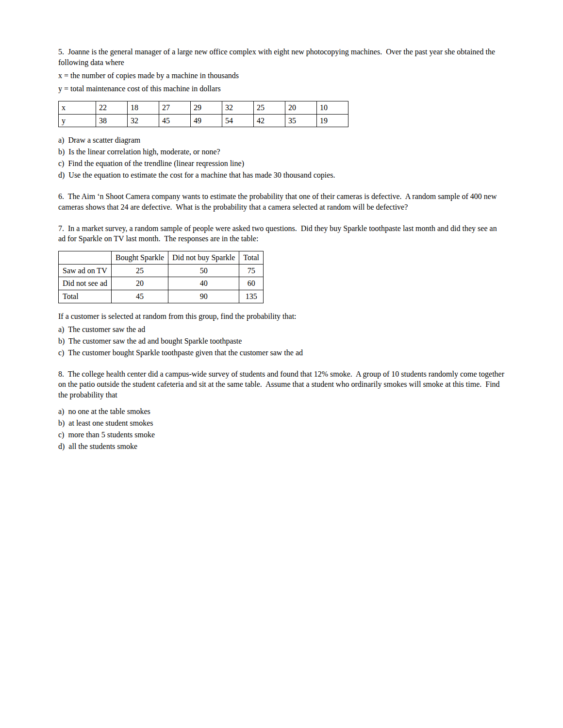5. Joanne is the general manager of a large new office complex with eight new photocopying machines. Over the past year she obtained the following data where
x = the number of copies made by a machine in thousands
y = total maintenance cost of this machine in dollars
| x | 22 | 18 | 27 | 29 | 32 | 25 | 20 | 10 |
| y | 38 | 32 | 45 | 49 | 54 | 42 | 35 | 19 |
a) Draw a scatter diagram
b) Is the linear correlation high, moderate, or none?
c) Find the equation of the trendline (linear reqression line)
d) Use the equation to estimate the cost for a machine that has made 30 thousand copies.
6. The Aim ‘n Shoot Camera company wants to estimate the probability that one of their cameras is defective. A random sample of 400 new cameras shows that 24 are defective. What is the probability that a camera selected at random will be defective?
7. In a market survey, a random sample of people were asked two questions. Did they buy Sparkle toothpaste last month and did they see an ad for Sparkle on TV last month. The responses are in the table:
| | Bought Sparkle | Did not buy Sparkle | Total |
| Saw ad on TV | 25 | 50 | 75 |
| Did not see ad | 20 | 40 | 60 |
| Total | 45 | 90 | 135 |
If a customer is selected at random from this group, find the probability that:
a) The customer saw the ad
b) The customer saw the ad and bought Sparkle toothpaste
c) The customer bought Sparkle toothpaste given that the customer saw the ad
8. The college health center did a campus-wide survey of students and found that 12% smoke. A group of 10 students randomly come together on the patio outside the student cafeteria and sit at the same table. Assume that a student who ordinarily smokes will smoke at this time. Find the probability that
a) no one at the table smokes
b) at least one student smokes
c) more than 5 students smoke
d) all the students smoke